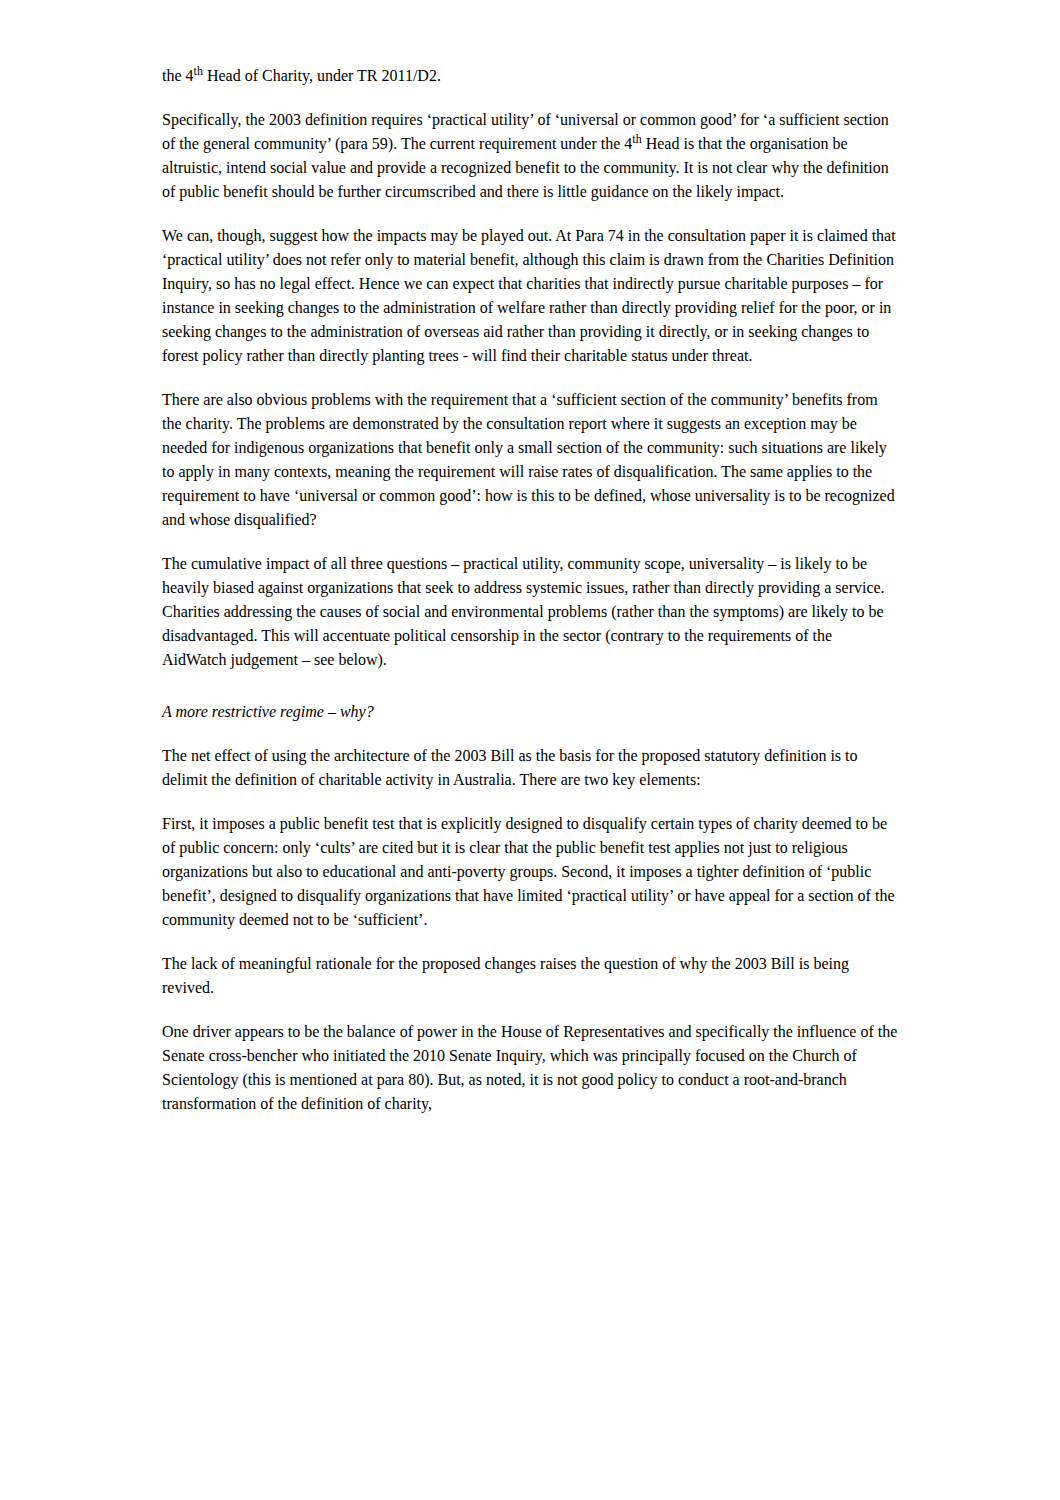the 4th Head of Charity, under TR 2011/D2.
Specifically, the 2003 definition requires ‘practical utility’ of ‘universal or common good’ for ‘a sufficient section of the general community’ (para 59). The current requirement under the 4th Head is that the organisation be altruistic, intend social value and provide a recognized benefit to the community. It is not clear why the definition of public benefit should be further circumscribed and there is little guidance on the likely impact.
We can, though, suggest how the impacts may be played out. At Para 74 in the consultation paper it is claimed that ‘practical utility’ does not refer only to material benefit, although this claim is drawn from the Charities Definition Inquiry, so has no legal effect. Hence we can expect that charities that indirectly pursue charitable purposes – for instance in seeking changes to the administration of welfare rather than directly providing relief for the poor, or in seeking changes to the administration of overseas aid rather than providing it directly, or in seeking changes to forest policy rather than directly planting trees - will find their charitable status under threat.
There are also obvious problems with the requirement that a ‘sufficient section of the community’ benefits from the charity. The problems are demonstrated by the consultation report where it suggests an exception may be needed for indigenous organizations that benefit only a small section of the community: such situations are likely to apply in many contexts, meaning the requirement will raise rates of disqualification. The same applies to the requirement to have ‘universal or common good’: how is this to be defined, whose universality is to be recognized and whose disqualified?
The cumulative impact of all three questions – practical utility, community scope, universality – is likely to be heavily biased against organizations that seek to address systemic issues, rather than directly providing a service. Charities addressing the causes of social and environmental problems (rather than the symptoms) are likely to be disadvantaged. This will accentuate political censorship in the sector (contrary to the requirements of the AidWatch judgement – see below).
A more restrictive regime – why?
The net effect of using the architecture of the 2003 Bill as the basis for the proposed statutory definition is to delimit the definition of charitable activity in Australia. There are two key elements:
First, it imposes a public benefit test that is explicitly designed to disqualify certain types of charity deemed to be of public concern: only ‘cults’ are cited but it is clear that the public benefit test applies not just to religious organizations but also to educational and anti-poverty groups. Second, it imposes a tighter definition of ‘public benefit’, designed to disqualify organizations that have limited ‘practical utility’ or have appeal for a section of the community deemed not to be ‘sufficient’.
The lack of meaningful rationale for the proposed changes raises the question of why the 2003 Bill is being revived.
One driver appears to be the balance of power in the House of Representatives and specifically the influence of the Senate cross-bencher who initiated the 2010 Senate Inquiry, which was principally focused on the Church of Scientology (this is mentioned at para 80). But, as noted, it is not good policy to conduct a root-and-branch transformation of the definition of charity,